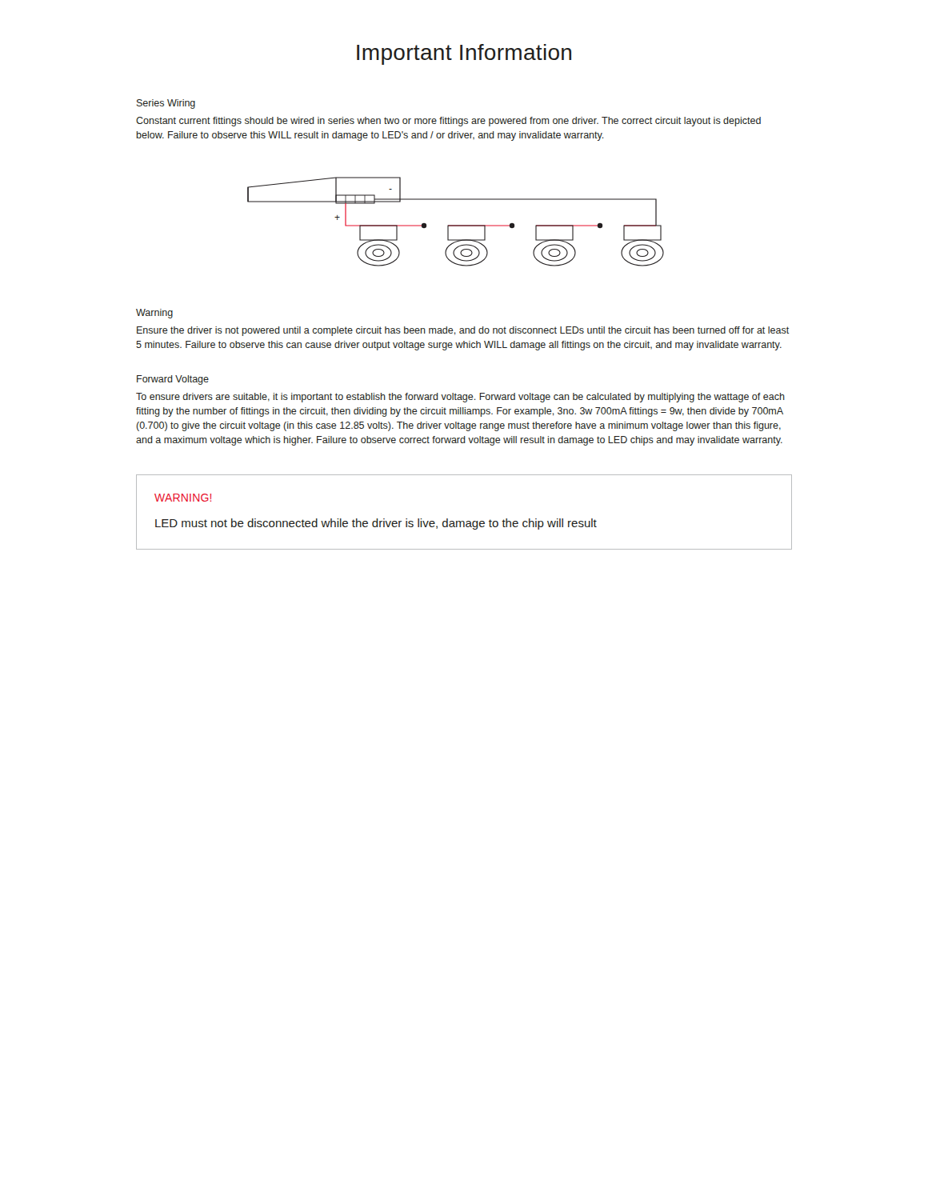Important Information
Series Wiring
Constant current fittings should be wired in series when two or more fittings are powered from one driver. The correct circuit layout is depicted below. Failure to observe this WILL result in damage to LED's and / or driver, and may invalidate warranty.
- +
Warning
Ensure the driver is not powered until a complete circuit has been made, and do not disconnect LEDs until the circuit has been turned off for at least 5 minutes. Failure to observe this can cause driver output voltage surge which WILL damage all fittings on the circuit, and may invalidate warranty.
Forward Voltage
To ensure drivers are suitable, it is important to establish the forward voltage. Forward voltage can be calculated by multiplying the wattage of each fitting by the number of fittings in the circuit, then dividing by the circuit milliamps. For example, 3no. 3w 700mA fittings = 9w, then divide by 700mA (0.700) to give the circuit voltage (in this case 12.85 volts). The driver voltage range must therefore have a minimum voltage lower than this figure, and a maximum voltage which is higher. Failure to observe correct forward voltage will result in damage to LED chips and may invalidate warranty.
WARNING!
LED must not be disconnected while the driver is live, damage to the chip will result